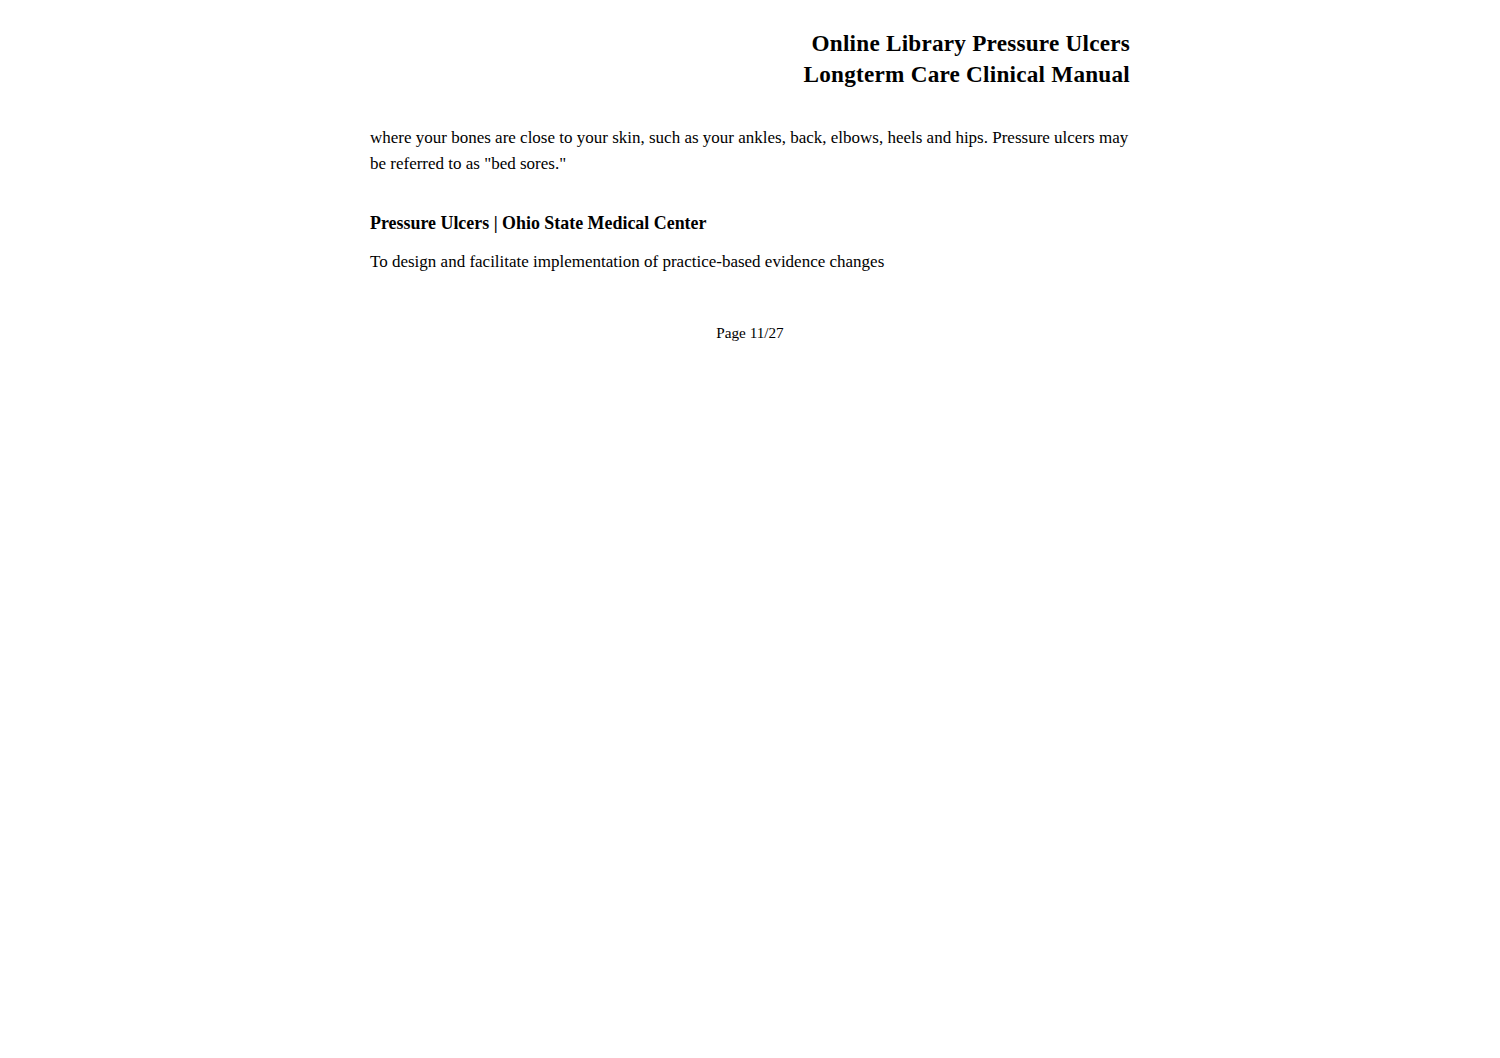Online Library Pressure Ulcers Longterm Care Clinical Manual
where your bones are close to your skin, such as your ankles, back, elbows, heels and hips. Pressure ulcers may be referred to as "bed sores."
Pressure Ulcers | Ohio State Medical Center
To design and facilitate implementation of practice-based evidence changes
Page 11/27